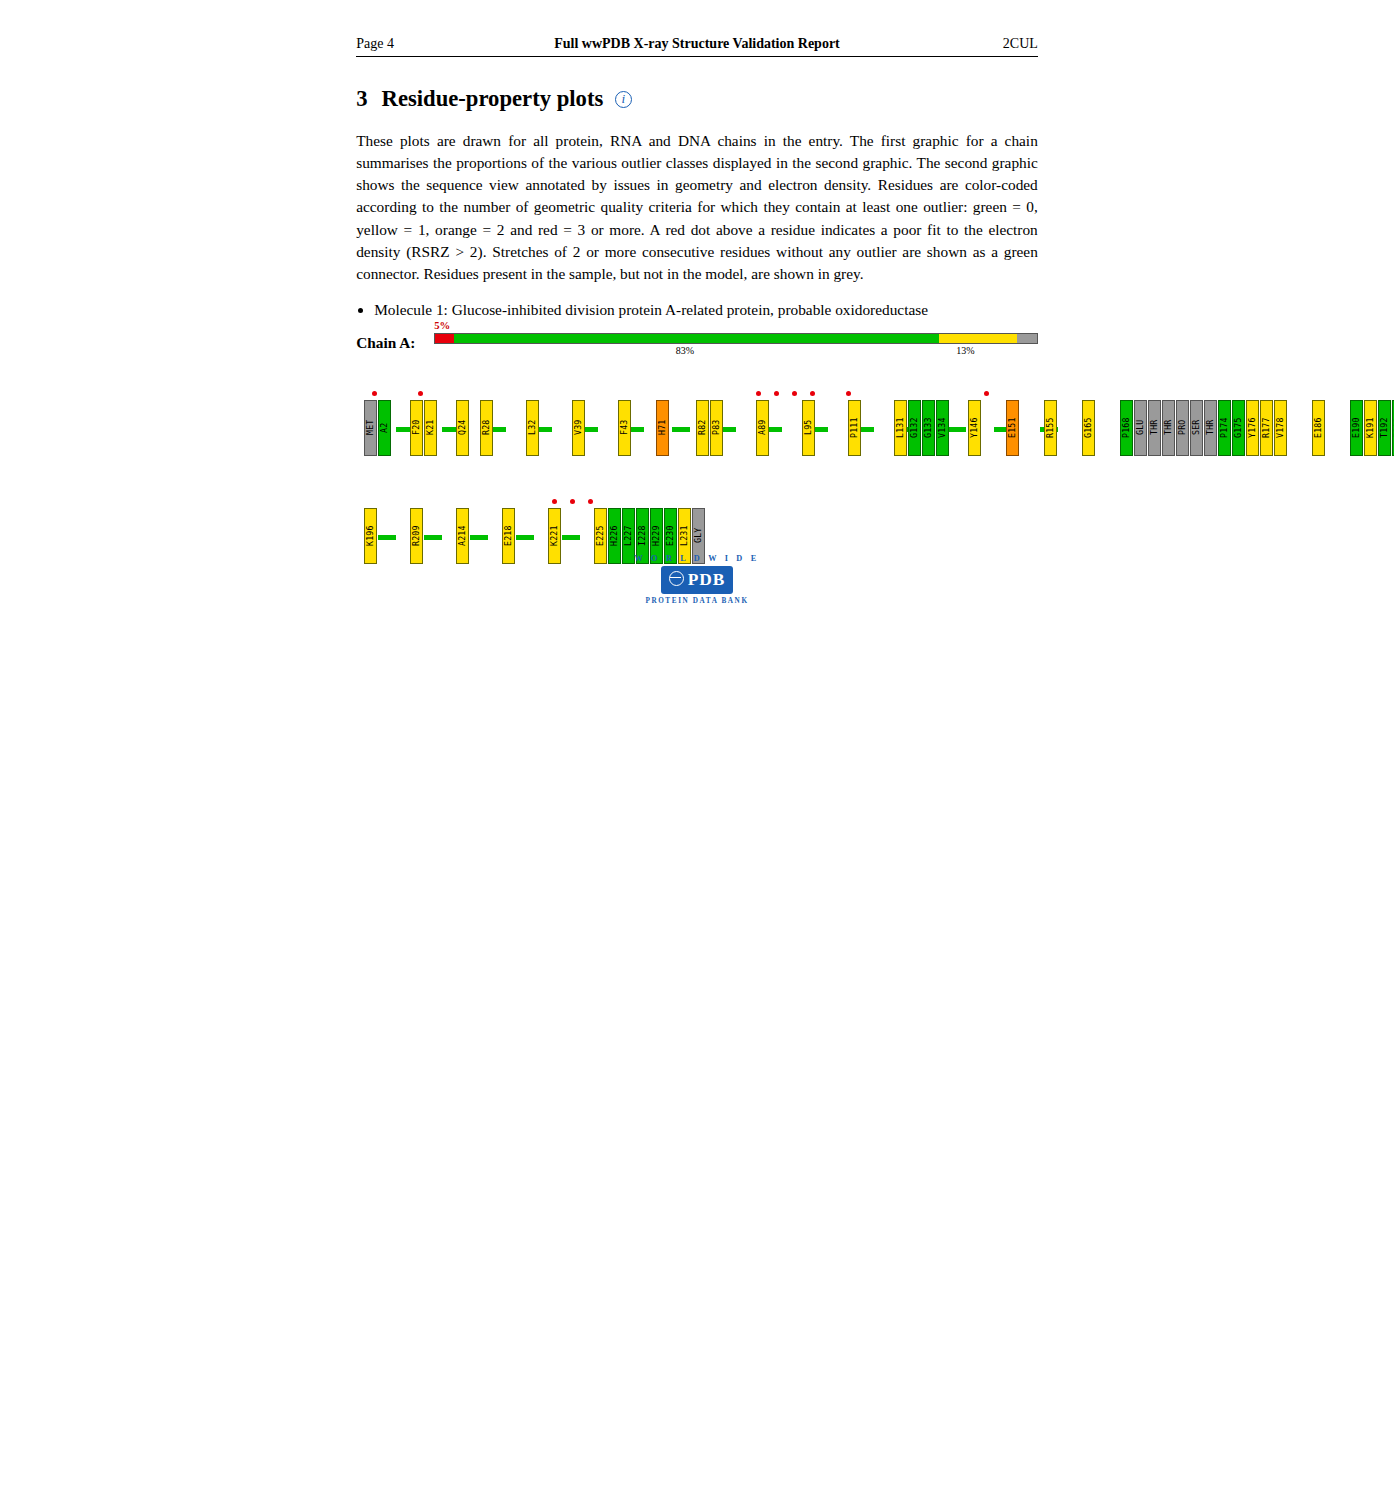Page 4
Full wwPDB X-ray Structure Validation Report
2CUL
3 Residue-property plots i
These plots are drawn for all protein, RNA and DNA chains in the entry. The first graphic for a chain summarises the proportions of the various outlier classes displayed in the second graphic. The second graphic shows the sequence view annotated by issues in geometry and electron density. Residues are color-coded according to the number of geometric quality criteria for which they contain at least one outlier: green = 0, yellow = 1, orange = 2 and red = 3 or more. A red dot above a residue indicates a poor fit to the electron density (RSRZ > 2). Stretches of 2 or more consecutive residues without any outlier are shown as a green connector. Residues present in the sample, but not in the model, are shown in grey.
Molecule 1: Glucose-inhibited division protein A-related protein, probable oxidoreductase
Chain A:
5%
83% 13%
MET
A2
F20
K21
Q24
R28
L32
V39
F43
H71
R82
P83
A89
L95
P111
L131
G132
G133
V134
Y146
E151
R155
G165
P168
GLU
THR
THR
PRO
SER
THR
P174
G175
Y176
R177
V178
E186
E190
K191
T192
F193
R194
L195
K196
R209
A214
E218
K221
E225
H226
L227
I228
H229
E230
L231
GLY
W O R L D W I D E
PDB
PROTEIN DATA BANK